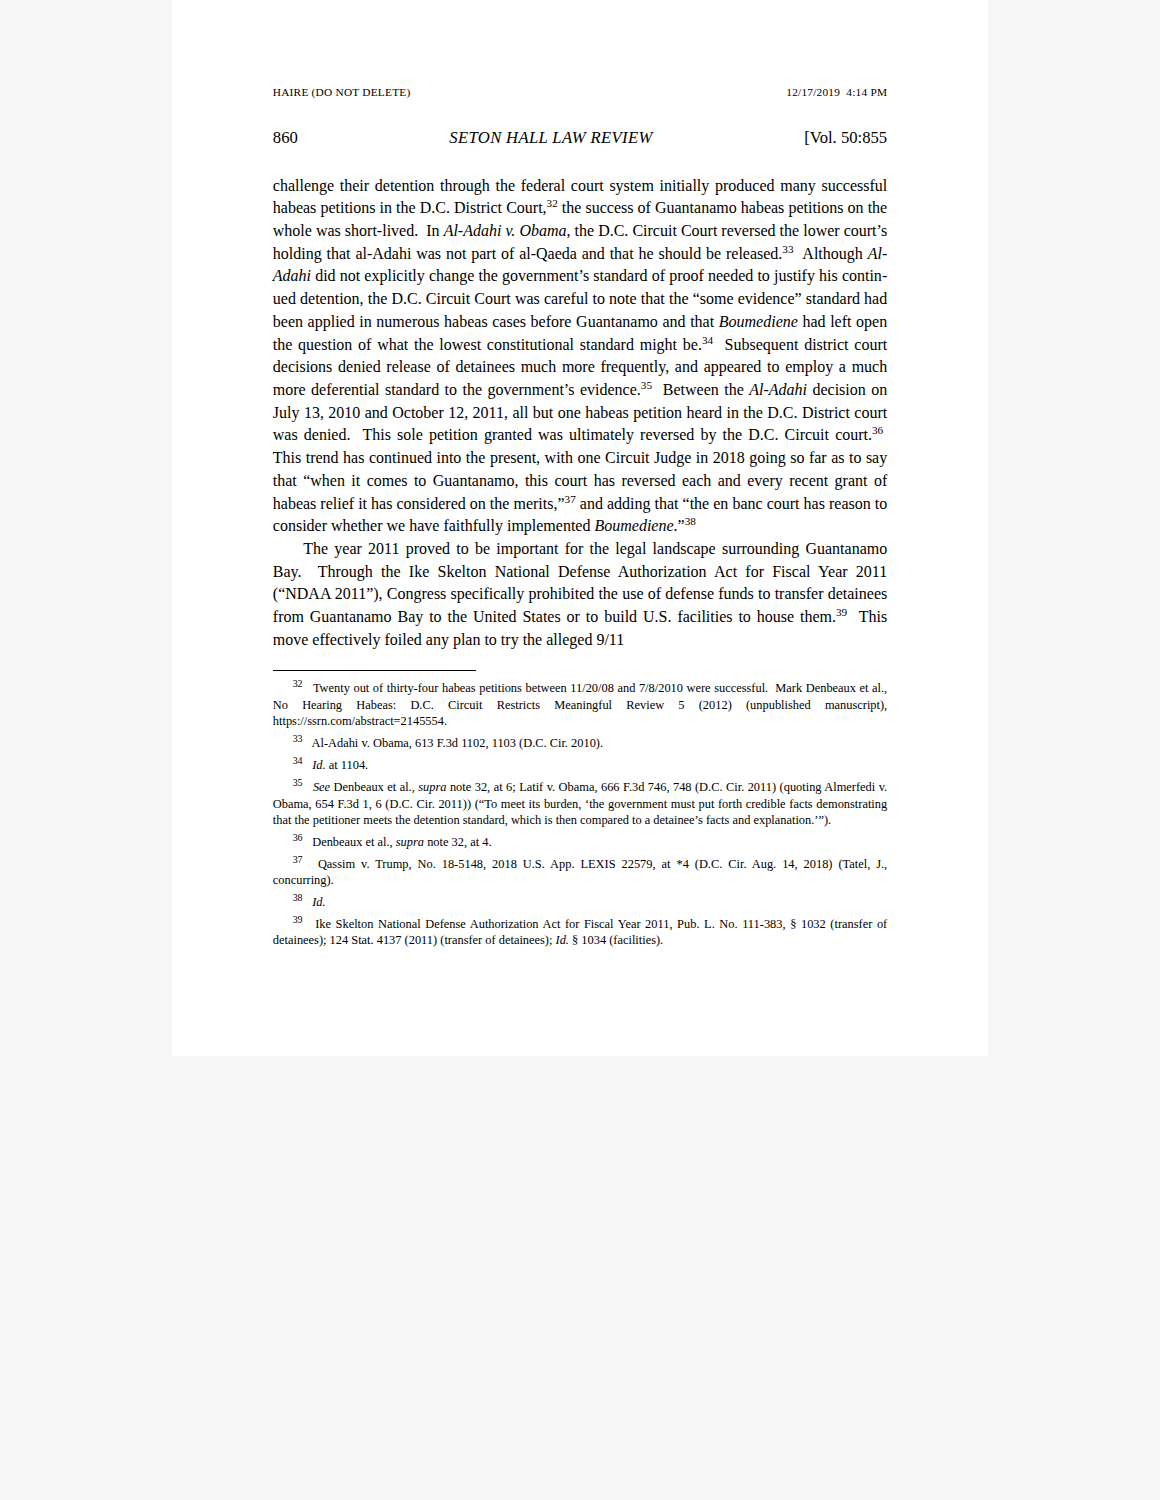Haire (Do Not Delete) 12/17/2019 4:14 PM
860 SETON HALL LAW REVIEW [Vol. 50:855
challenge their detention through the federal court system initially produced many successful habeas petitions in the D.C. District Court,32 the success of Guantanamo habeas petitions on the whole was short-lived. In Al-Adahi v. Obama, the D.C. Circuit Court reversed the lower court’s holding that al-Adahi was not part of al-Qaeda and that he should be released.33 Although Al-Adahi did not explicitly change the government’s standard of proof needed to justify his continued detention, the D.C. Circuit Court was careful to note that the “some evidence” standard had been applied in numerous habeas cases before Guantanamo and that Boumediene had left open the question of what the lowest constitutional standard might be.34 Subsequent district court decisions denied release of detainees much more frequently, and appeared to employ a much more deferential standard to the government’s evidence.35 Between the Al-Adahi decision on July 13, 2010 and October 12, 2011, all but one habeas petition heard in the D.C. District court was denied. This sole petition granted was ultimately reversed by the D.C. Circuit court.36 This trend has continued into the present, with one Circuit Judge in 2018 going so far as to say that “when it comes to Guantanamo, this court has reversed each and every recent grant of habeas relief it has considered on the merits,”37 and adding that “the en banc court has reason to consider whether we have faithfully implemented Boumediene.”38
The year 2011 proved to be important for the legal landscape surrounding Guantanamo Bay. Through the Ike Skelton National Defense Authorization Act for Fiscal Year 2011 (“NDAA 2011”), Congress specifically prohibited the use of defense funds to transfer detainees from Guantanamo Bay to the United States or to build U.S. facilities to house them.39 This move effectively foiled any plan to try the alleged 9/11
32 Twenty out of thirty-four habeas petitions between 11/20/08 and 7/8/2010 were successful. Mark Denbeaux et al., No Hearing Habeas: D.C. Circuit Restricts Meaningful Review 5 (2012) (unpublished manuscript), https://ssrn.com/abstract=2145554.
33 Al-Adahi v. Obama, 613 F.3d 1102, 1103 (D.C. Cir. 2010).
34 Id. at 1104.
35 See Denbeaux et al., supra note 32, at 6; Latif v. Obama, 666 F.3d 746, 748 (D.C. Cir. 2011) (quoting Almerfedi v. Obama, 654 F.3d 1, 6 (D.C. Cir. 2011)) (“To meet its burden, ‘the government must put forth credible facts demonstrating that the petitioner meets the detention standard, which is then compared to a detainee’s facts and explanation.’”).
36 Denbeaux et al., supra note 32, at 4.
37 Qassim v. Trump, No. 18-5148, 2018 U.S. App. LEXIS 22579, at *4 (D.C. Cir. Aug. 14, 2018) (Tatel, J., concurring).
38 Id.
39 Ike Skelton National Defense Authorization Act for Fiscal Year 2011, Pub. L. No. 111-383, § 1032 (transfer of detainees); 124 Stat. 4137 (2011) (transfer of detainees); Id. § 1034 (facilities).